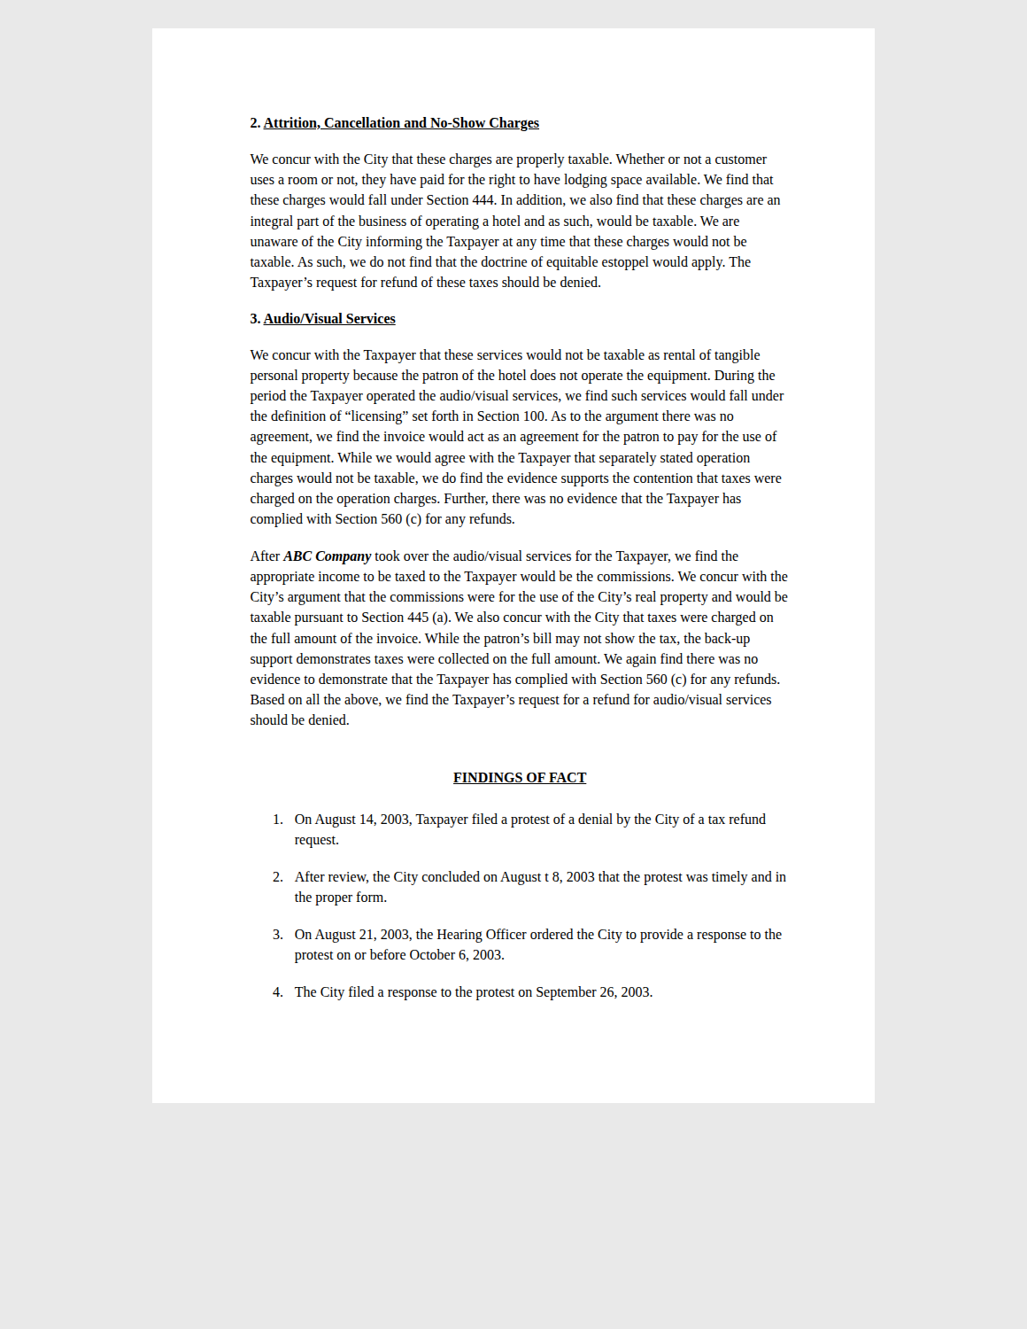2. Attrition, Cancellation and No-Show Charges
We concur with the City that these charges are properly taxable. Whether or not a customer uses a room or not, they have paid for the right to have lodging space available. We find that these charges would fall under Section 444. In addition, we also find that these charges are an integral part of the business of operating a hotel and as such, would be taxable. We are unaware of the City informing the Taxpayer at any time that these charges would not be taxable. As such, we do not find that the doctrine of equitable estoppel would apply. The Taxpayer’s request for refund of these taxes should be denied.
3. Audio/Visual Services
We concur with the Taxpayer that these services would not be taxable as rental of tangible personal property because the patron of the hotel does not operate the equipment. During the period the Taxpayer operated the audio/visual services, we find such services would fall under the definition of “licensing” set forth in Section 100. As to the argument there was no agreement, we find the invoice would act as an agreement for the patron to pay for the use of the equipment. While we would agree with the Taxpayer that separately stated operation charges would not be taxable, we do find the evidence supports the contention that taxes were charged on the operation charges. Further, there was no evidence that the Taxpayer has complied with Section 560 (c) for any refunds.
After ABC Company took over the audio/visual services for the Taxpayer, we find the appropriate income to be taxed to the Taxpayer would be the commissions. We concur with the City’s argument that the commissions were for the use of the City’s real property and would be taxable pursuant to Section 445 (a). We also concur with the City that taxes were charged on the full amount of the invoice. While the patron’s bill may not show the tax, the back-up support demonstrates taxes were collected on the full amount. We again find there was no evidence to demonstrate that the Taxpayer has complied with Section 560 (c) for any refunds. Based on all the above, we find the Taxpayer’s request for a refund for audio/visual services should be denied.
FINDINGS OF FACT
On August 14, 2003, Taxpayer filed a protest of a denial by the City of a tax refund request.
After review, the City concluded on August t 8, 2003 that the protest was timely and in the proper form.
On August 21, 2003, the Hearing Officer ordered the City to provide a response to the protest on or before October 6, 2003.
The City filed a response to the protest on September 26, 2003.